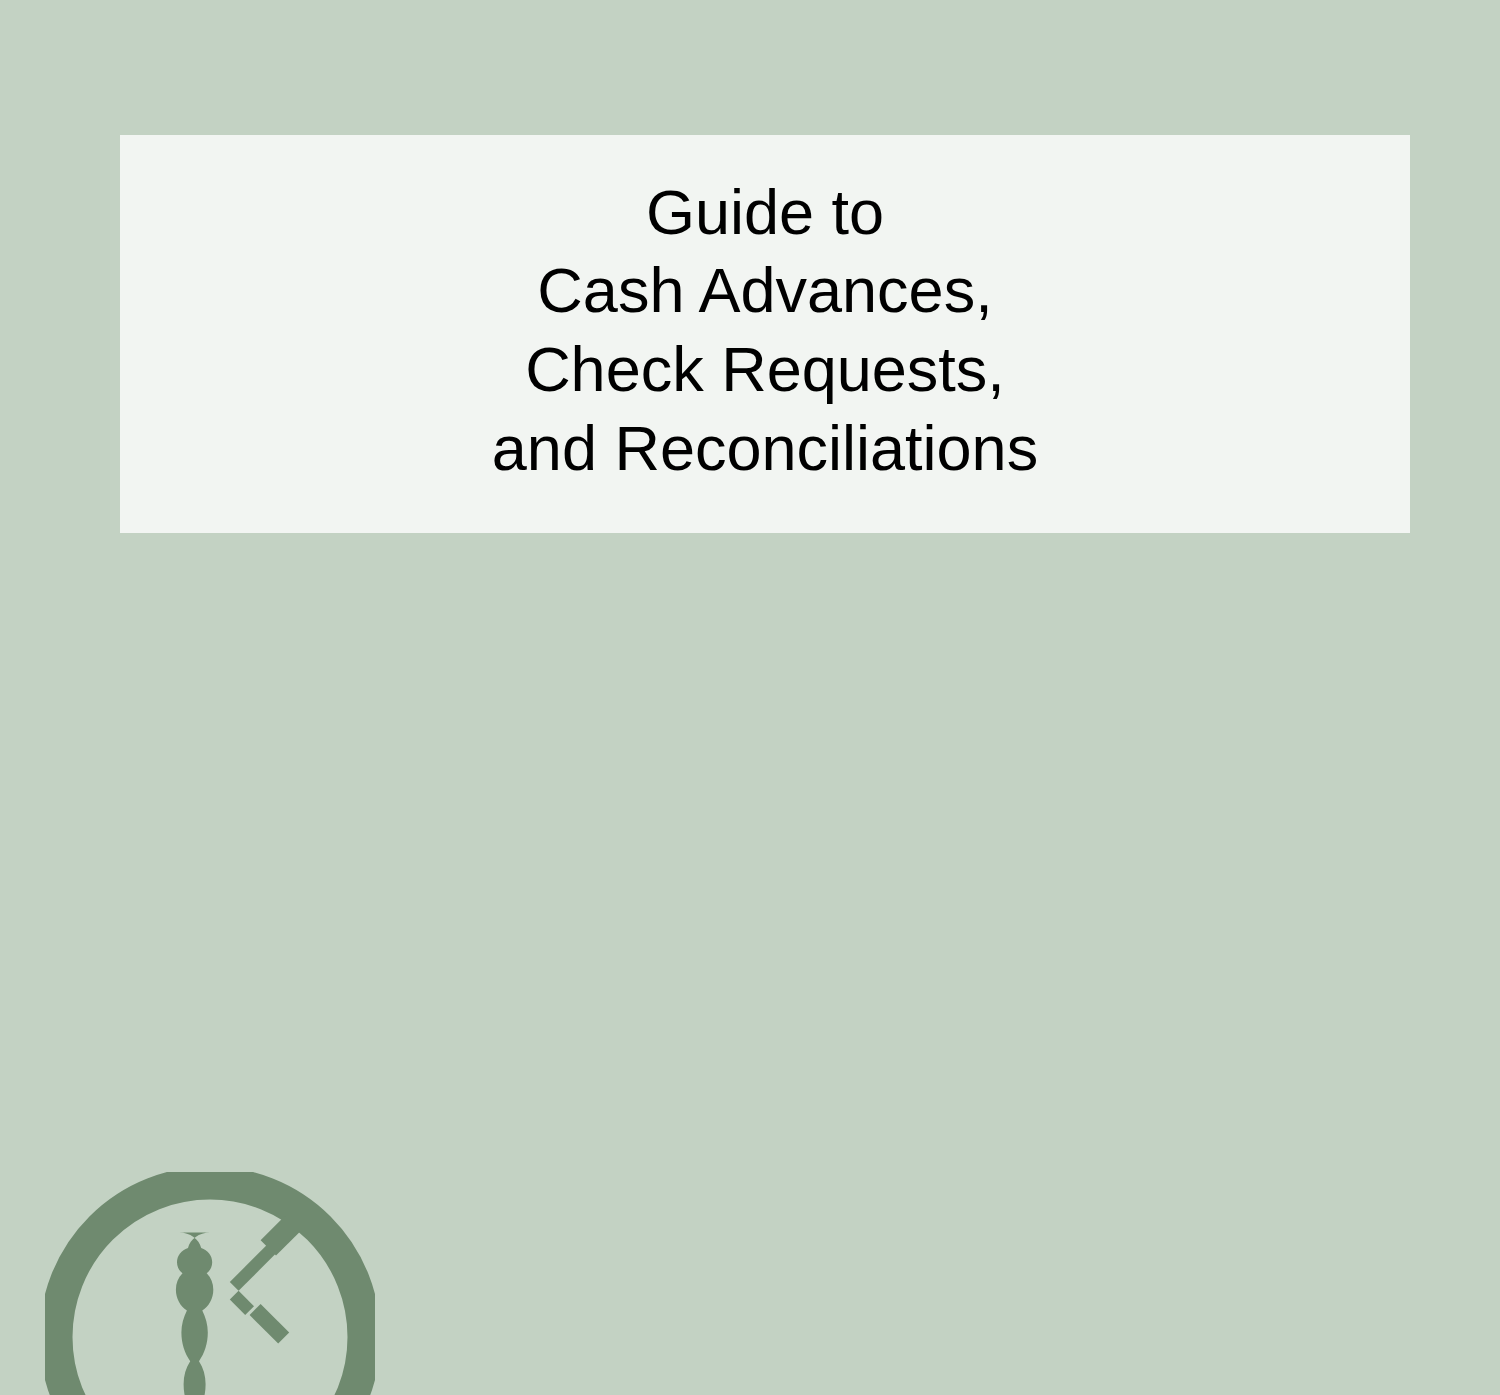Guide to
Cash Advances,
Check Requests,
and Reconciliations
1